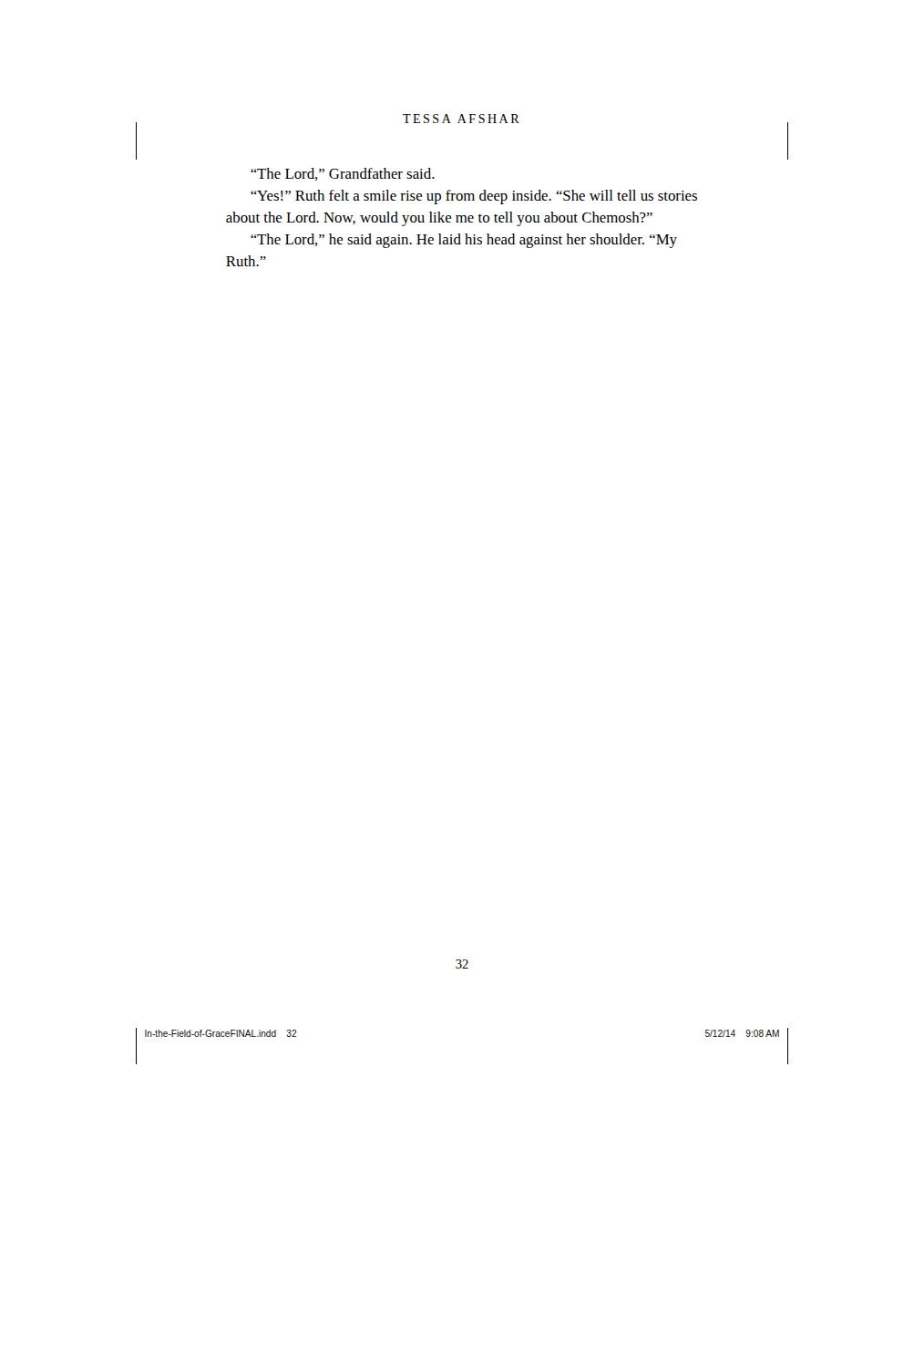Tessa Afshar
“The Lord,” Grandfather said.
“Yes!” Ruth felt a smile rise up from deep inside. “She will tell us stories about the Lord. Now, would you like me to tell you about Chemosh?”
“The Lord,” he said again. He laid his head against her shoulder. “My Ruth.”
32
In-the-Field-of-GraceFINAL.indd 32
5/12/149:08 AM